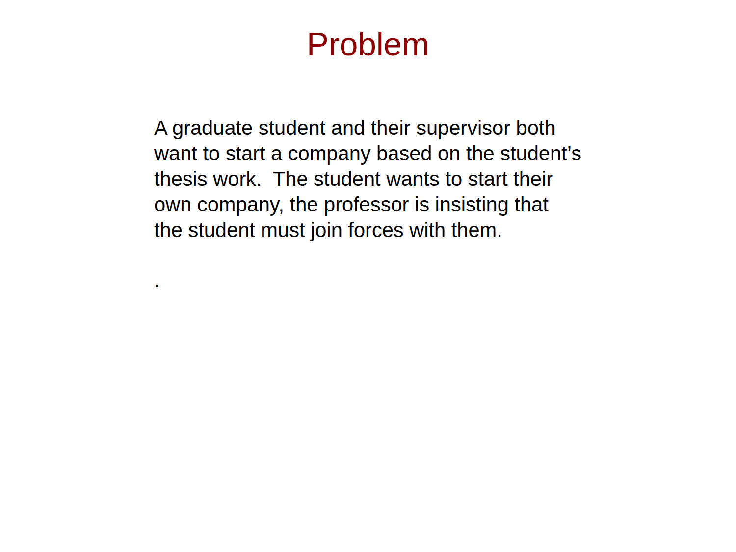Problem
A graduate student and their supervisor both want to start a company based on the student’s thesis work. The student wants to start their own company, the professor is insisting that the student must join forces with them.
.